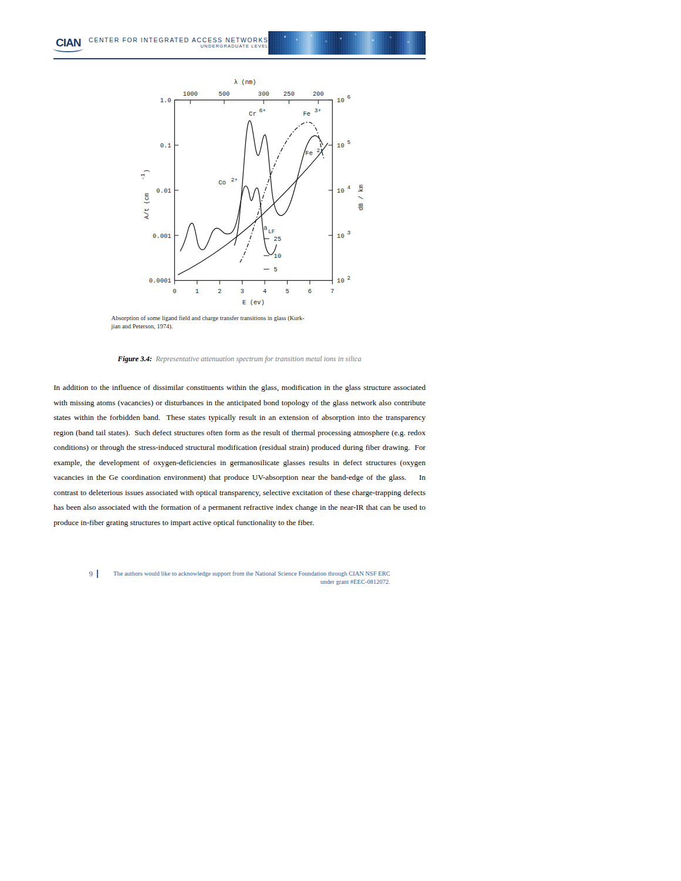CIAN
CENTER FOR INTEGRATED ACCESS NETWORKS UNDERGRADUATE LEVEL
λ (nm) 1000 500 300 250 200 1.0 0.1 0.01 0.001 0.0001 A/t (cm -1 ) 10 6 10 5 10 4 10 3 10 2 dB / km 0 1 2 3 4 5 6 7 E (ev) Co 2+ Cr 6+ Fe 3+ Fe 2+ a LF 25 10 5
Absorption of some ligand field and charge transfer transitions in glass (Kurk-
jian and Peterson, 1974).
Figure 3.4: Representative attenuation spectrum for transition metal ions in silica
In addition to the influence of dissimilar constituents within the glass, modification in the glass structure associated with missing atoms (vacancies) or disturbances in the anticipated bond topology of the glass network also contribute states within the forbidden band. These states typically result in an extension of absorption into the transparency region (band tail states). Such defect structures often form as the result of thermal processing atmosphere (e.g. redox conditions) or through the stress-induced structural modification (residual strain) produced during fiber drawing. For example, the development of oxygen-deficiencies in germanosilicate glasses results in defect structures (oxygen vacancies in the Ge coordination environment) that produce UV-absorption near the band-edge of the glass. In contrast to deleterious issues associated with optical transparency, selective excitation of these charge-trapping defects has been also associated with the formation of a permanent refractive index change in the near-IR that can be used to produce in-fiber grating structures to impart active optical functionality to the fiber.
9
The authors would like to acknowledge support from the National Science Foundation through CIAN NSF ERC under grant #EEC-0812072.